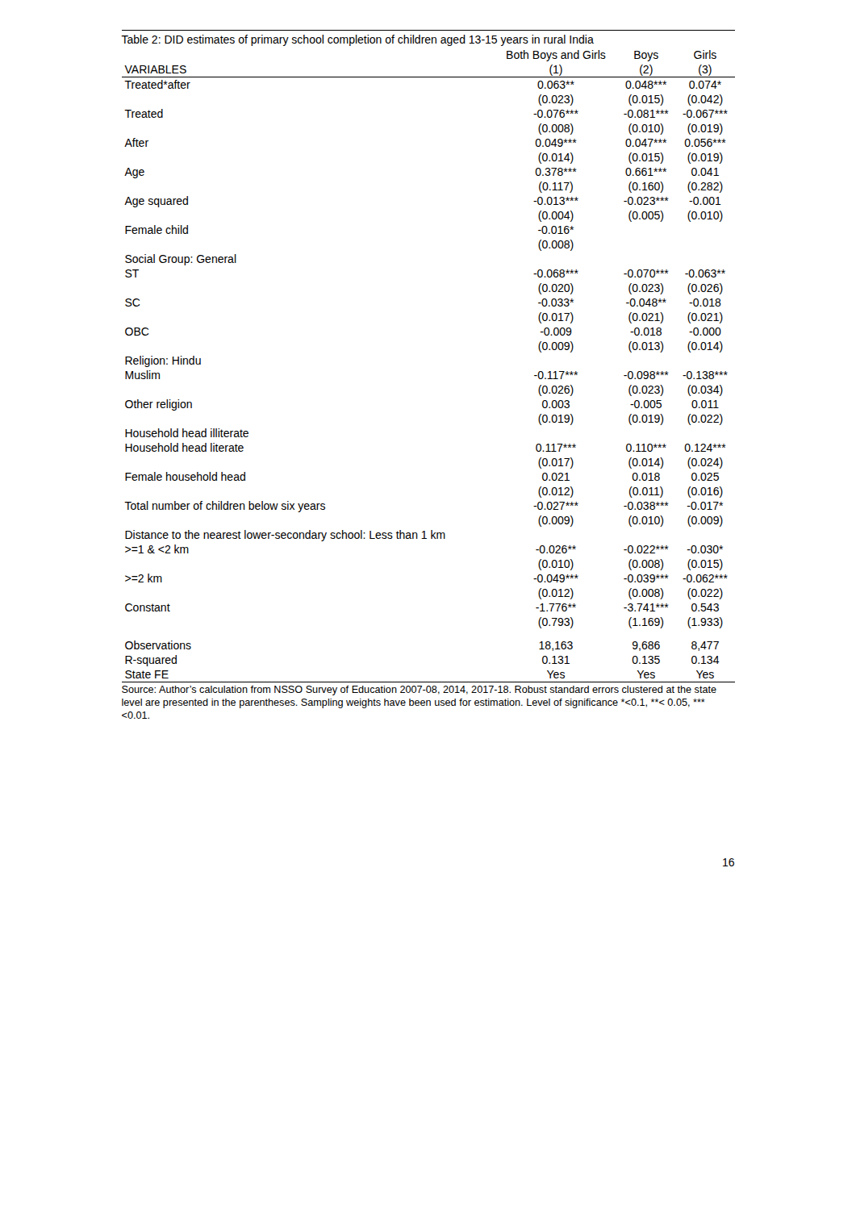Table 2: DID estimates of primary school completion of children aged 13-15 years in rural India
| | Both Boys and Girls | Boys | Girls |
| --- | --- | --- | --- |
| VARIABLES | (1) | (2) | (3) |
| Treated*after | 0.063** | 0.048*** | 0.074* |
| | (0.023) | (0.015) | (0.042) |
| Treated | -0.076*** | -0.081*** | -0.067*** |
| | (0.008) | (0.010) | (0.019) |
| After | 0.049*** | 0.047*** | 0.056*** |
| | (0.014) | (0.015) | (0.019) |
| Age | 0.378*** | 0.661*** | 0.041 |
| | (0.117) | (0.160) | (0.282) |
| Age squared | -0.013*** | -0.023*** | -0.001 |
| | (0.004) | (0.005) | (0.010) |
| Female child | -0.016* | | |
| | (0.008) | | |
| Social Group: General | | | |
| ST | -0.068*** | -0.070*** | -0.063** |
| | (0.020) | (0.023) | (0.026) |
| SC | -0.033* | -0.048** | -0.018 |
| | (0.017) | (0.021) | (0.021) |
| OBC | -0.009 | -0.018 | -0.000 |
| | (0.009) | (0.013) | (0.014) |
| Religion: Hindu | | | |
| Muslim | -0.117*** | -0.098*** | -0.138*** |
| | (0.026) | (0.023) | (0.034) |
| Other religion | 0.003 | -0.005 | 0.011 |
| | (0.019) | (0.019) | (0.022) |
| Household head illiterate | | | |
| Household head literate | 0.117*** | 0.110*** | 0.124*** |
| | (0.017) | (0.014) | (0.024) |
| Female household head | 0.021 | 0.018 | 0.025 |
| | (0.012) | (0.011) | (0.016) |
| Total number of children below six years | -0.027*** | -0.038*** | -0.017* |
| | (0.009) | (0.010) | (0.009) |
| Distance to the nearest lower-secondary school: Less than 1 km | | | |
| >=1 & <2 km | -0.026** | -0.022*** | -0.030* |
| | (0.010) | (0.008) | (0.015) |
| >=2 km | -0.049*** | -0.039*** | -0.062*** |
| | (0.012) | (0.008) | (0.022) |
| Constant | -1.776** | -3.741*** | 0.543 |
| | (0.793) | (1.169) | (1.933) |
| Observations | 18,163 | 9,686 | 8,477 |
| R-squared | 0.131 | 0.135 | 0.134 |
| State FE | Yes | Yes | Yes |
Source: Author’s calculation from NSSO Survey of Education 2007-08, 2014, 2017-18. Robust standard errors clustered at the state level are presented in the parentheses. Sampling weights have been used for estimation. Level of significance *<0.1, **< 0.05, *** <0.01.
16